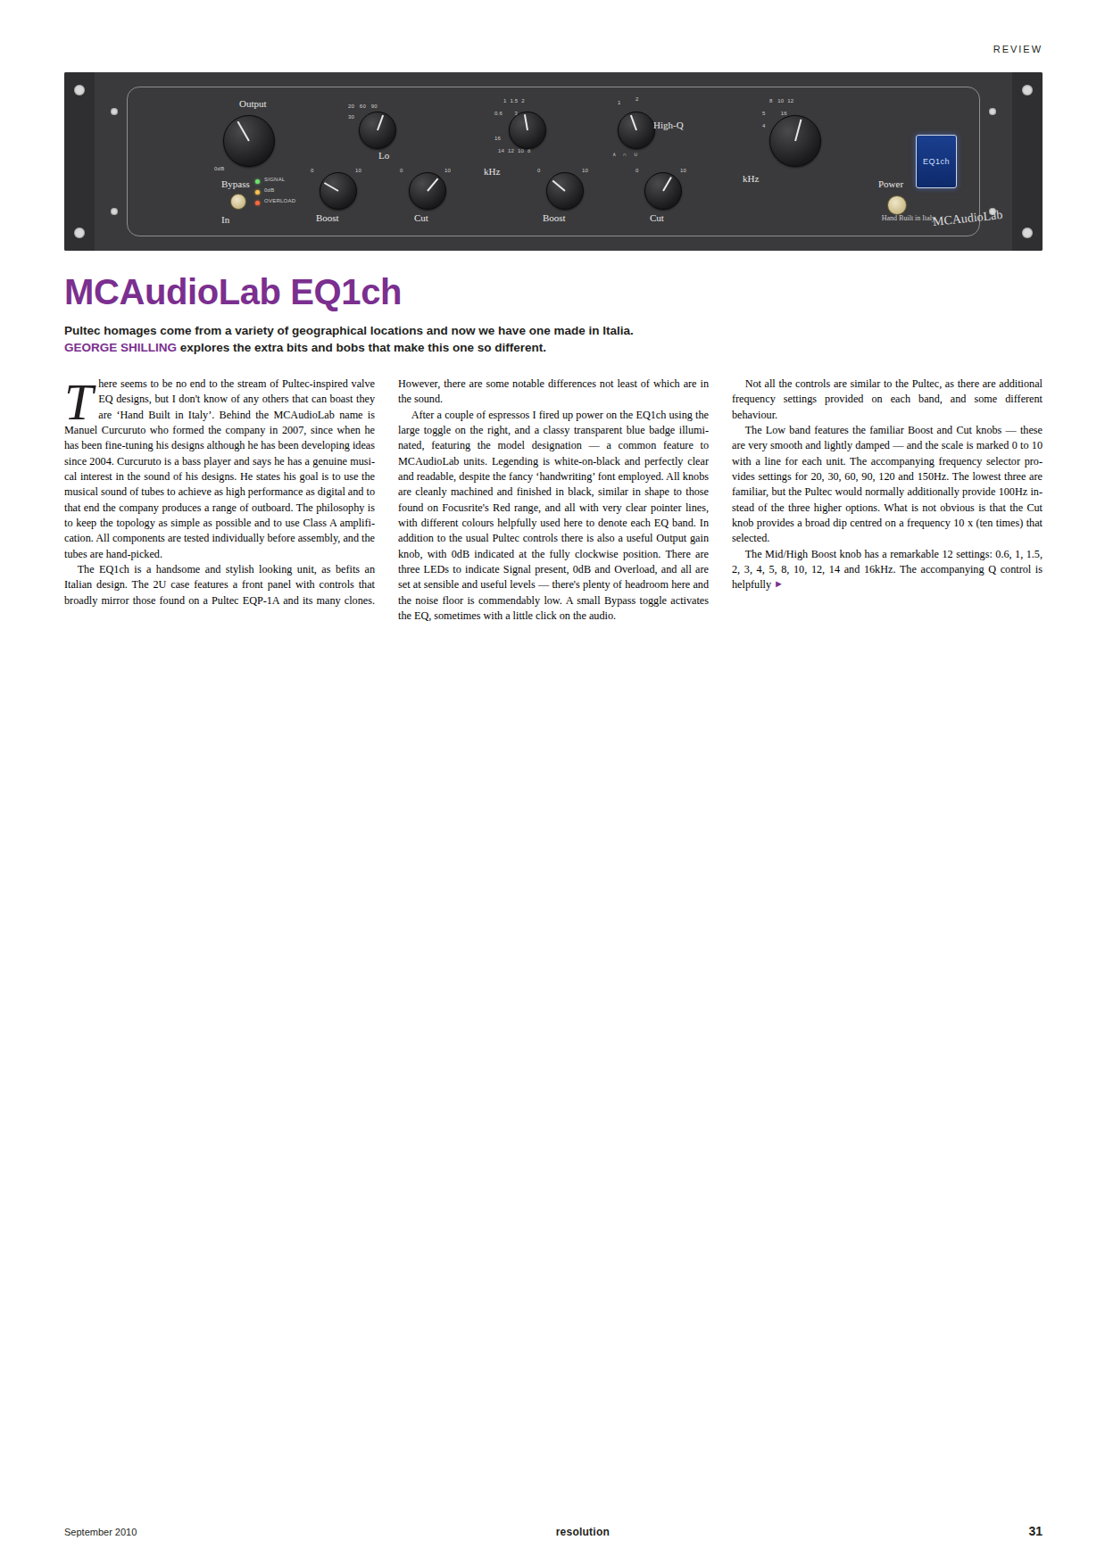REVIEW
Output
0dB
Bypass
SIGNAL
0dB
OVERLOAD
In
20 60 90
30 120
150
Lo
0
10
Boost
0
10
Cut
1 1.5 2
0.6 3
4
16 5
14 12 10 8
kHz
1
2
High-Q
∧ ∩ ∪
0
10
Boost
0
10
Cut
8 10 12
5 16
4 20
kHz
Power
EQ1ch
Hand Built in Italy
MCAudioLab
MCAudioLab EQ1ch
Pultec homages come from a variety of geographical locations and now we have one made in Italia. GEORGE SHILLING explores the extra bits and bobs that make this one so different.
There seems to be no end to the stream of Pultec-inspired valve EQ designs, but I don't know of any others that can boast they are ‘Hand Built in Italy’. Behind the MCAudioLab name is Manuel Curcuruto who formed the company in 2007, since when he has been fine-tuning his designs although he has been developing ideas since 2004. Curcuruto is a bass player and says he has a genuine musical interest in the sound of his designs. He states his goal is to use the musical sound of tubes to achieve as high performance as digital and to that end the company produces a range of outboard. The philosophy is to keep the topology as simple as possible and to use Class A amplification. All components are tested individually before assembly, and the tubes are hand-picked.
The EQ1ch is a handsome and stylish looking unit, as befits an Italian design. The 2U case features a front panel with controls that broadly mirror those found on a Pultec EQP-1A and its many clones. However, there are some notable differences not least of which are in the sound.
After a couple of espressos I fired up power on the EQ1ch using the large toggle on the right, and a classy transparent blue badge illuminated, featuring the model designation — a common feature to MCAudioLab units. Legending is white-on-black and perfectly clear and readable, despite the fancy ‘handwriting’ font employed. All knobs are cleanly machined and finished in black, similar in shape to those found on Focusrite's Red range, and all with very clear pointer lines, with different colours helpfully used here to denote each EQ band. In addition to the usual Pultec controls there is also a useful Output gain knob, with 0dB indicated at the fully clockwise position. There are three LEDs to indicate Signal present, 0dB and Overload, and all are set at sensible and useful levels — there's plenty of headroom here and the noise floor is commendably low. A small Bypass toggle activates the EQ, sometimes with a little click on the audio.
Not all the controls are similar to the Pultec, as there are additional frequency settings provided on each band, and some different behaviour.
The Low band features the familiar Boost and Cut knobs — these are very smooth and lightly damped — and the scale is marked 0 to 10 with a line for each unit. The accompanying frequency selector provides settings for 20, 30, 60, 90, 120 and 150Hz. The lowest three are familiar, but the Pultec would normally additionally provide 100Hz instead of the three higher options. What is not obvious is that the Cut knob provides a broad dip centred on a frequency 10 x (ten times) that selected.
The Mid/High Boost knob has a remarkable 12 settings: 0.6, 1, 1.5, 2, 3, 4, 5, 8, 10, 12, 14 and 16kHz. The accompanying Q control is helpfully ►
September 2010
resolution
31